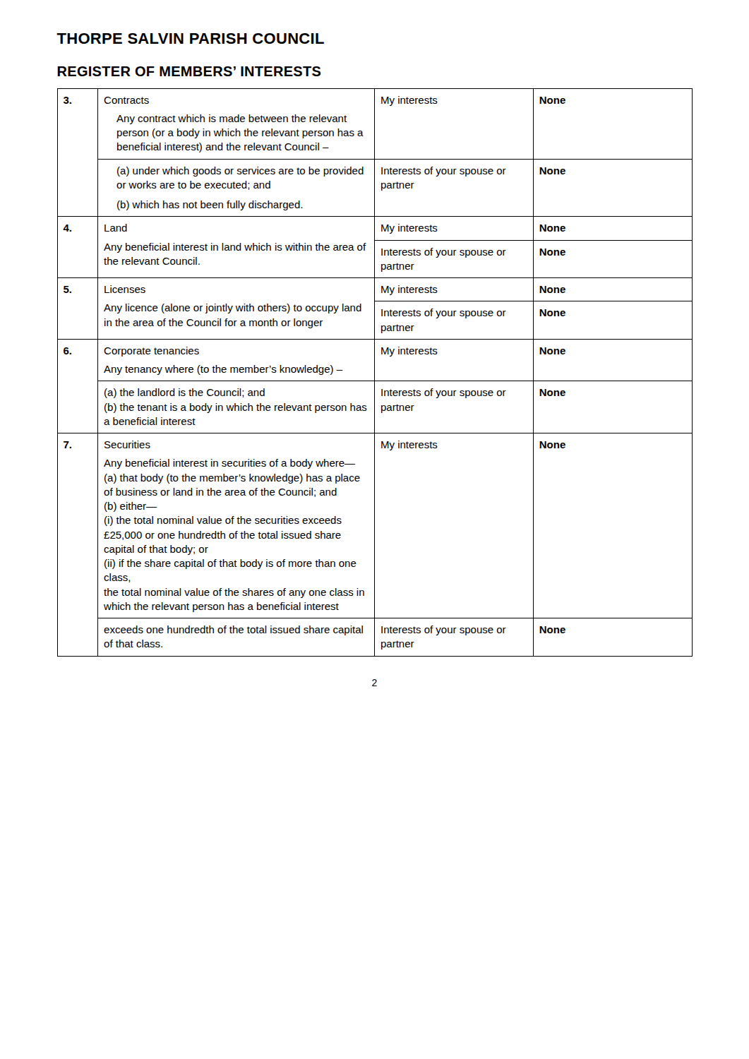THORPE SALVIN PARISH COUNCIL
REGISTER OF MEMBERS’ INTERESTS
| 3. | Contracts Any contract which is made between the relevant person (or a body in which the relevant person has a beneficial interest) and the relevant Council – | My interests | None |
| (a) under which goods or services are to be provided or works are to be executed; and (b) which has not been fully discharged. | Interests of your spouse or partner | None |
| 4. | Land Any beneficial interest in land which is within the area of the relevant Council. | My interests | None |
| Interests of your spouse or partner | None |
| 5. | Licenses Any licence (alone or jointly with others) to occupy land in the area of the Council for a month or longer | My interests | None |
| Interests of your spouse or partner | None |
| 6. | Corporate tenancies Any tenancy where (to the member’s knowledge) – | My interests | None |
| (a) the landlord is the Council; and (b) the tenant is a body in which the relevant person has a beneficial interest | Interests of your spouse or partner | None |
| 7. | Securities Any beneficial interest in securities of a body where— (a) that body (to the member’s knowledge) has a place of business or land in the area of the Council; and (b) either— (i) the total nominal value of the securities exceeds £25,000 or one hundredth of the total issued share capital of that body; or (ii) if the share capital of that body is of more than one class, the total nominal value of the shares of any one class in which the relevant person has a beneficial interest | My interests | None |
| exceeds one hundredth of the total issued share capital of that class. | Interests of your spouse or partner | None |
2